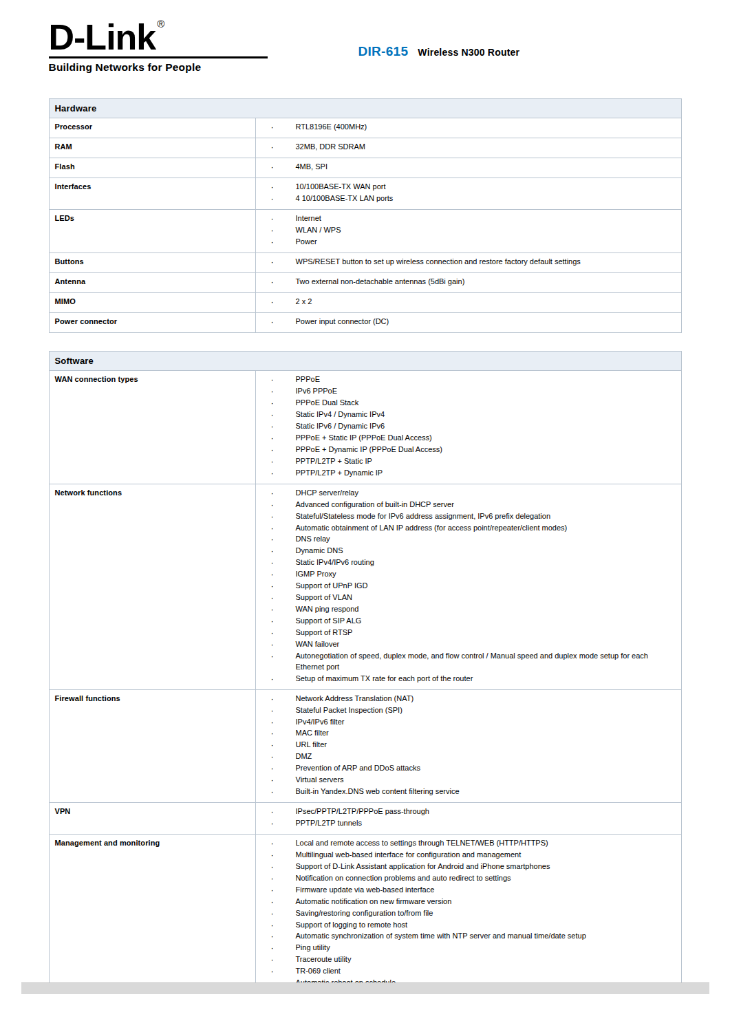D-Link®
Building Networks for People
DIR-615 Wireless N300 Router
| Hardware |
| --- |
| Processor | RTL8196E (400MHz) |
| RAM | 32MB, DDR SDRAM |
| Flash | 4MB, SPI |
| Interfaces | 10/100BASE-TX WAN port 4 10/100BASE-TX LAN ports |
| LEDs | Internet WLAN / WPS Power |
| Buttons | WPS/RESET button to set up wireless connection and restore factory default settings |
| Antenna | Two external non-detachable antennas (5dBi gain) |
| MIMO | 2 x 2 |
| Power connector | Power input connector (DC) |
| Software |
| --- |
| WAN connection types | PPPoE IPv6 PPPoE PPPoE Dual Stack Static IPv4 / Dynamic IPv4 Static IPv6 / Dynamic IPv6 PPPoE + Static IP (PPPoE Dual Access) PPPoE + Dynamic IP (PPPoE Dual Access) PPTP/L2TP + Static IP PPTP/L2TP + Dynamic IP |
| Network functions | DHCP server/relay Advanced configuration of built-in DHCP server Stateful/Stateless mode for IPv6 address assignment, IPv6 prefix delegation Automatic obtainment of LAN IP address (for access point/repeater/client modes) DNS relay Dynamic DNS Static IPv4/IPv6 routing IGMP Proxy Support of UPnP IGD Support of VLAN WAN ping respond Support of SIP ALG Support of RTSP WAN failover Autonegotiation of speed, duplex mode, and flow control / Manual speed and duplex mode setup for each Ethernet port Setup of maximum TX rate for each port of the router |
| Firewall functions | Network Address Translation (NAT) Stateful Packet Inspection (SPI) IPv4/IPv6 filter MAC filter URL filter DMZ Prevention of ARP and DDoS attacks Virtual servers Built-in Yandex.DNS web content filtering service |
| VPN | IPsec/PPTP/L2TP/PPPoE pass-through PPTP/L2TP tunnels |
| Management and monitoring | Local and remote access to settings through TELNET/WEB (HTTP/HTTPS) Multilingual web-based interface for configuration and management Support of D-Link Assistant application for Android and iPhone smartphones Notification on connection problems and auto redirect to settings Firmware update via web-based interface Automatic notification on new firmware version Saving/restoring configuration to/from file Support of logging to remote host Automatic synchronization of system time with NTP server and manual time/date setup Ping utility Traceroute utility TR-069 client Automatic reboot on schedule |